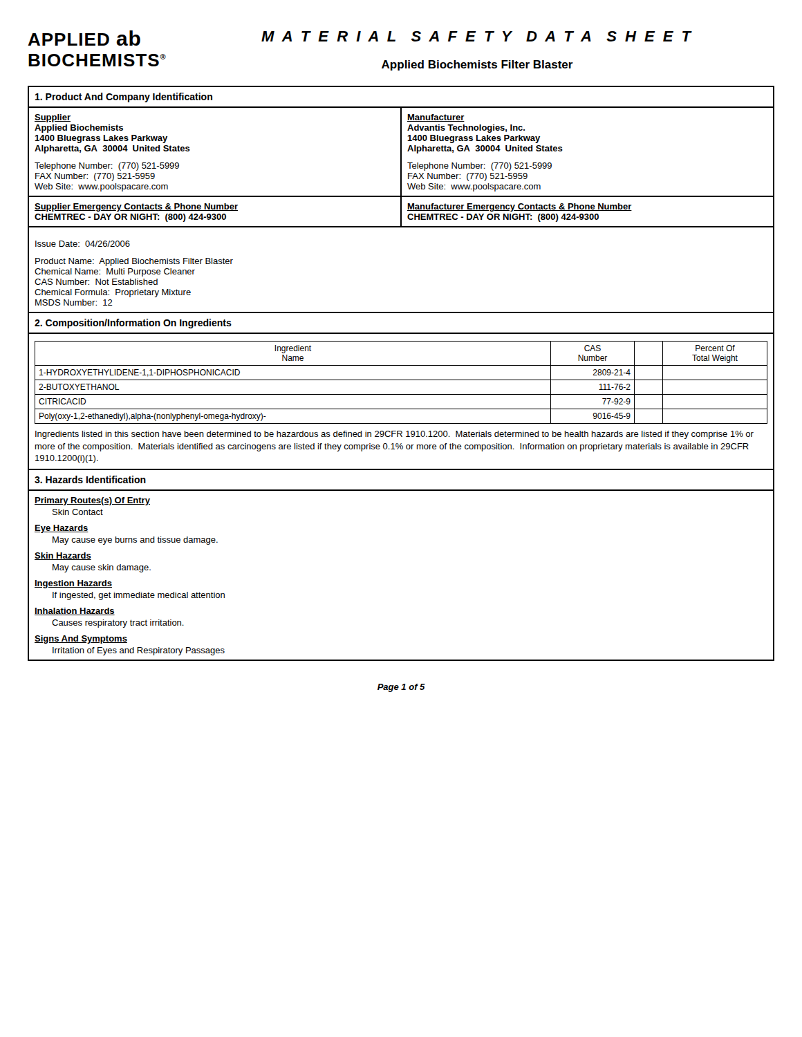APPLIED ab
BIOCHEMISTS®
M A T E R I A L S A F E T Y D A T A S H E E T
Applied Biochemists Filter Blaster
| 1. Product And Company Identification |
| / Supplier Applied Biochemists 1400 Bluegrass Lakes Parkway Alpharetta, GA 30004 United States Telephone Number: (770) 521-5999 FAX Number: (770) 521-5959 Web Site: www.poolspacare.com / Manufacturer Advantis Technologies, Inc. 1400 Bluegrass Lakes Parkway Alpharetta, GA 30004 United States Telephone Number: (770) 521-5999 FAX Number: (770) 521-5959 Web Site: www.poolspacare.com / |
| / Supplier Emergency Contacts & Phone Number CHEMTREC - DAY OR NIGHT: (800) 424-9300 / Manufacturer Emergency Contacts & Phone Number CHEMTREC - DAY OR NIGHT: (800) 424-9300 / |
| Issue Date: 04/26/2006 Product Name: Applied Biochemists Filter Blaster Chemical Name: Multi Purpose Cleaner CAS Number: Not Established Chemical Formula: Proprietary Mixture MSDS Number: 12 |
| 2. Composition/Information On Ingredients |
| / Ingredient Name / CAS Number / / Percent Of Total Weight / / --- / --- / --- / --- / / 1-HYDROXYETHYLIDENE-1,1-DIPHOSPHONICACID / 2809-21-4 / / / / 2-BUTOXYETHANOL / 111-76-2 / / / / CITRICACID / 77-92-9 / / / / Poly(oxy-1,2-ethanediyl),alpha-(nonlyphenyl-omega-hydroxy)- / 9016-45-9 / / / Ingredients listed in this section have been determined to be hazardous as defined in 29CFR 1910.1200. Materials determined to be health hazards are listed if they comprise 1% or more of the composition. Materials identified as carcinogens are listed if they comprise 0.1% or more of the composition. Information on proprietary materials is available in 29CFR 1910.1200(i)(1). |
| 3. Hazards Identification |
| Primary Routes(s) Of Entry Skin Contact Eye Hazards May cause eye burns and tissue damage. Skin Hazards May cause skin damage. Ingestion Hazards If ingested, get immediate medical attention Inhalation Hazards Causes respiratory tract irritation. Signs And Symptoms Irritation of Eyes and Respiratory Passages |
Page 1 of 5